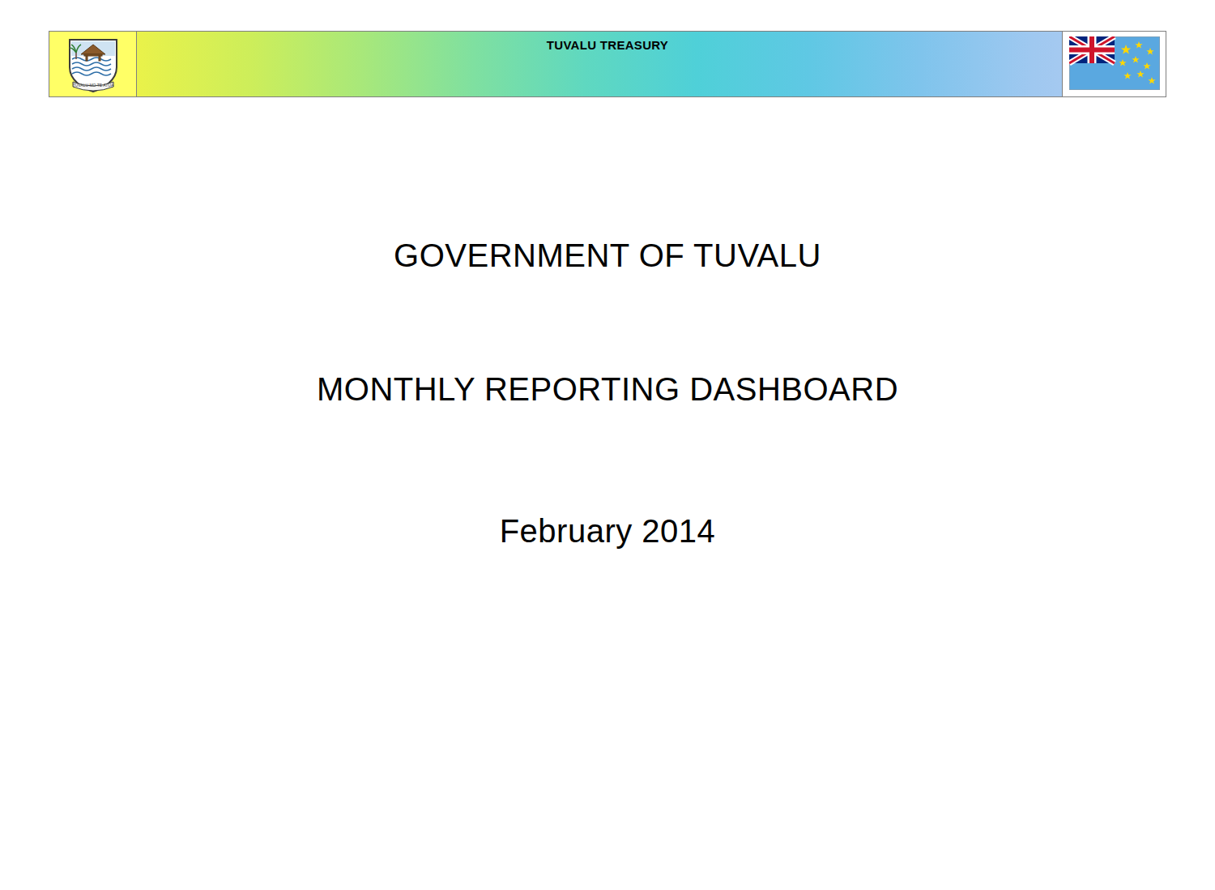TUVALU TREASURY
TUVALU MO TE ATUA
GOVERNMENT OF TUVALU
MONTHLY REPORTING DASHBOARD
February 2014